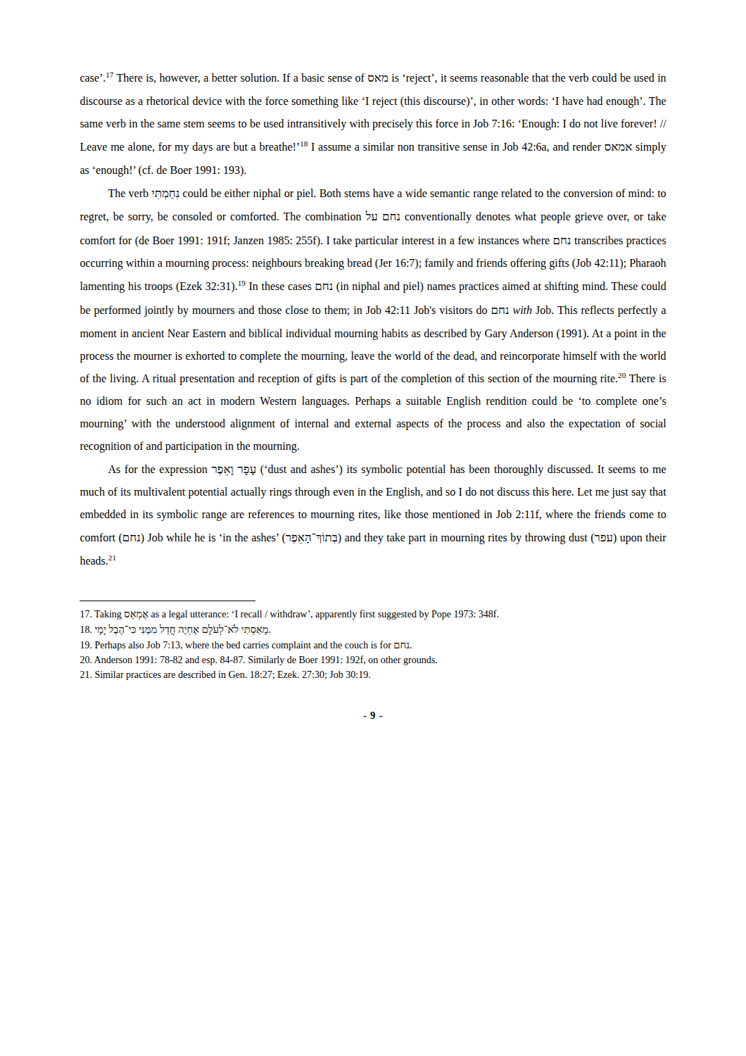case’.17 There is, however, a better solution. If a basic sense of מאס is ‘reject’, it seems reasonable that the verb could be used in discourse as a rhetorical device with the force something like ‘I reject (this discourse)’, in other words: ‘I have had enough’. The same verb in the same stem seems to be used intransitively with precisely this force in Job 7:16: ‘Enough: I do not live forever! // Leave me alone, for my days are but a breathe!’18 I assume a similar non transitive sense in Job 42:6a, and render אמאס simply as ‘enough!’ (cf. de Boer 1991: 193).
The verb נִחַמְתִּי could be either niphal or piel. Both stems have a wide semantic range related to the conversion of mind: to regret, be sorry, be consoled or comforted. The combination נחם על conventionally denotes what people grieve over, or take comfort for (de Boer 1991: 191f; Janzen 1985: 255f). I take particular interest in a few instances where נחם transcribes practices occurring within a mourning process: neighbours breaking bread (Jer 16:7); family and friends offering gifts (Job 42:11); Pharaoh lamenting his troops (Ezek 32:31).19 In these cases נחם (in niphal and piel) names practices aimed at shifting mind. These could be performed jointly by mourners and those close to them; in Job 42:11 Job's visitors do נחם with Job. This reflects perfectly a moment in ancient Near Eastern and biblical individual mourning habits as described by Gary Anderson (1991). At a point in the process the mourner is exhorted to complete the mourning, leave the world of the dead, and reincorporate himself with the world of the living. A ritual presentation and reception of gifts is part of the completion of this section of the mourning rite.20 There is no idiom for such an act in modern Western languages. Perhaps a suitable English rendition could be ‘to complete one’s mourning’ with the understood alignment of internal and external aspects of the process and also the expectation of social recognition of and participation in the mourning.
As for the expression עָפָר וָאֵפֶר (‘dust and ashes’) its symbolic potential has been thoroughly discussed. It seems to me much of its multivalent potential actually rings through even in the English, and so I do not discuss this here. Let me just say that embedded in its symbolic range are references to mourning rites, like those mentioned in Job 2:11f, where the friends come to comfort (נחם) Job while he is ‘in the ashes’ (בְּתוֹךְ־הָאֵפֶר) and they take part in mourning rites by throwing dust (עפר) upon their heads.21
17. Taking אֶמְאַס as a legal utterance: ‘I recall / withdraw’, apparently first suggested by Pope 1973: 348f.
18. מָאַסְתִּי לֹא־לְעֹלָם אֶחְיֶה חֲדַל מִמֶּנִּי כִּי־הֶבֶל יָמָי.
19. Perhaps also Job 7:13, where the bed carries complaint and the couch is for נחם.
20. Anderson 1991: 78-82 and esp. 84-87. Similarly de Boer 1991: 192f, on other grounds.
21. Similar practices are described in Gen. 18:27; Ezek. 27:30; Job 30:19.
- 9 -